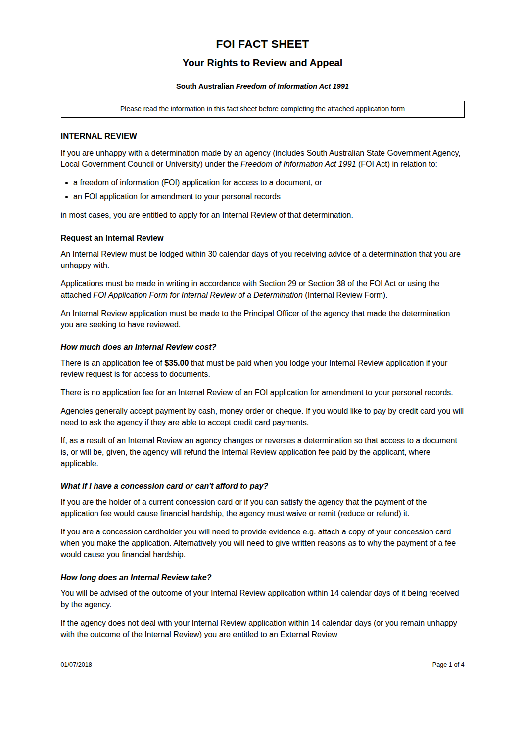FOI FACT SHEET
Your Rights to Review and Appeal
South Australian Freedom of Information Act 1991
Please read the information in this fact sheet before completing the attached application form
INTERNAL REVIEW
If you are unhappy with a determination made by an agency (includes South Australian State Government Agency, Local Government Council or University) under the Freedom of Information Act 1991 (FOI Act) in relation to:
a freedom of information (FOI) application for access to a document, or
an FOI application for amendment to your personal records
in most cases, you are entitled to apply for an Internal Review of that determination.
Request an Internal Review
An Internal Review must be lodged within 30 calendar days of you receiving advice of a determination that you are unhappy with.
Applications must be made in writing in accordance with Section 29 or Section 38 of the FOI Act or using the attached FOI Application Form for Internal Review of a Determination (Internal Review Form).
An Internal Review application must be made to the Principal Officer of the agency that made the determination you are seeking to have reviewed.
How much does an Internal Review cost?
There is an application fee of $35.00 that must be paid when you lodge your Internal Review application if your review request is for access to documents.
There is no application fee for an Internal Review of an FOI application for amendment to your personal records.
Agencies generally accept payment by cash, money order or cheque. If you would like to pay by credit card you will need to ask the agency if they are able to accept credit card payments.
If, as a result of an Internal Review an agency changes or reverses a determination so that access to a document is, or will be, given, the agency will refund the Internal Review application fee paid by the applicant, where applicable.
What if I have a concession card or can't afford to pay?
If you are the holder of a current concession card or if you can satisfy the agency that the payment of the application fee would cause financial hardship, the agency must waive or remit (reduce or refund) it.
If you are a concession cardholder you will need to provide evidence e.g. attach a copy of your concession card when you make the application. Alternatively you will need to give written reasons as to why the payment of a fee would cause you financial hardship.
How long does an Internal Review take?
You will be advised of the outcome of your Internal Review application within 14 calendar days of it being received by the agency.
If the agency does not deal with your Internal Review application within 14 calendar days (or you remain unhappy with the outcome of the Internal Review) you are entitled to an External Review
01/07/2018
Page 1 of 4